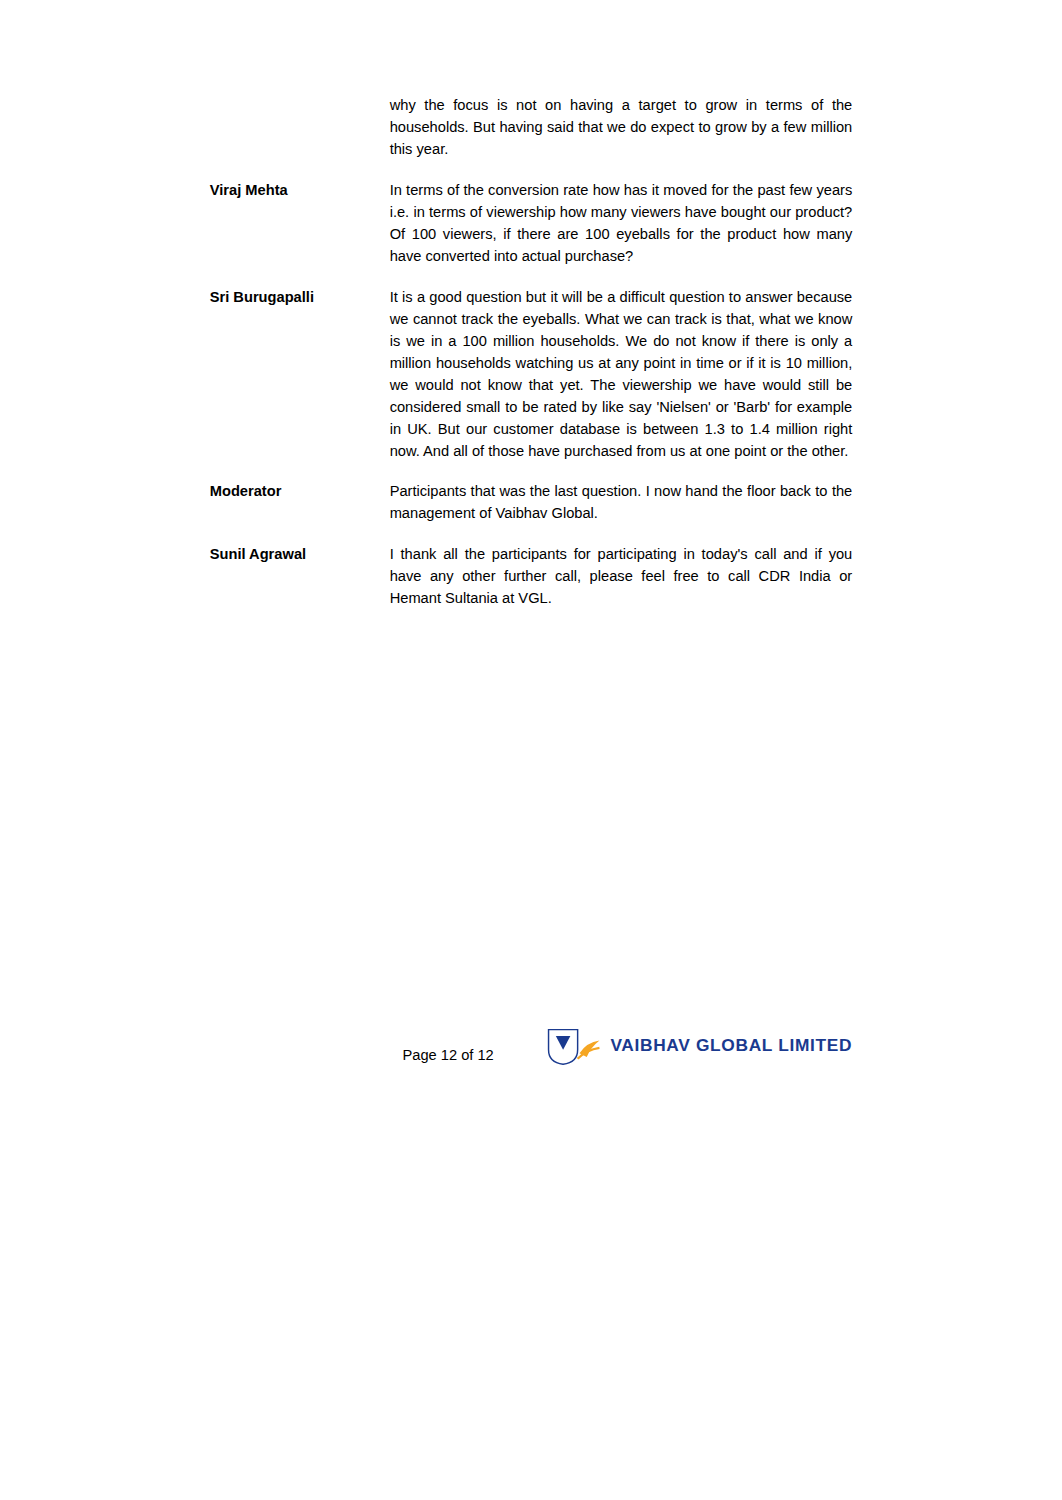why the focus is not on having a target to grow in terms of the households. But having said that we do expect to grow by a few million this year.
Viraj Mehta
In terms of the conversion rate how has it moved for the past few years i.e. in terms of viewership how many viewers have bought our product? Of 100 viewers, if there are 100 eyeballs for the product how many have converted into actual purchase?
Sri Burugapalli
It is a good question but it will be a difficult question to answer because we cannot track the eyeballs. What we can track is that, what we know is we in a 100 million households. We do not know if there is only a million households watching us at any point in time or if it is 10 million, we would not know that yet. The viewership we have would still be considered small to be rated by like say 'Nielsen' or 'Barb' for example in UK. But our customer database is between 1.3 to 1.4 million right now. And all of those have purchased from us at one point or the other.
Moderator
Participants that was the last question. I now hand the floor back to the management of Vaibhav Global.
Sunil Agrawal
I thank all the participants for participating in today's call and if you have any other further call, please feel free to call CDR India or Hemant Sultania at VGL.
Page 12 of 12
VAIBHAV GLOBAL LIMITED